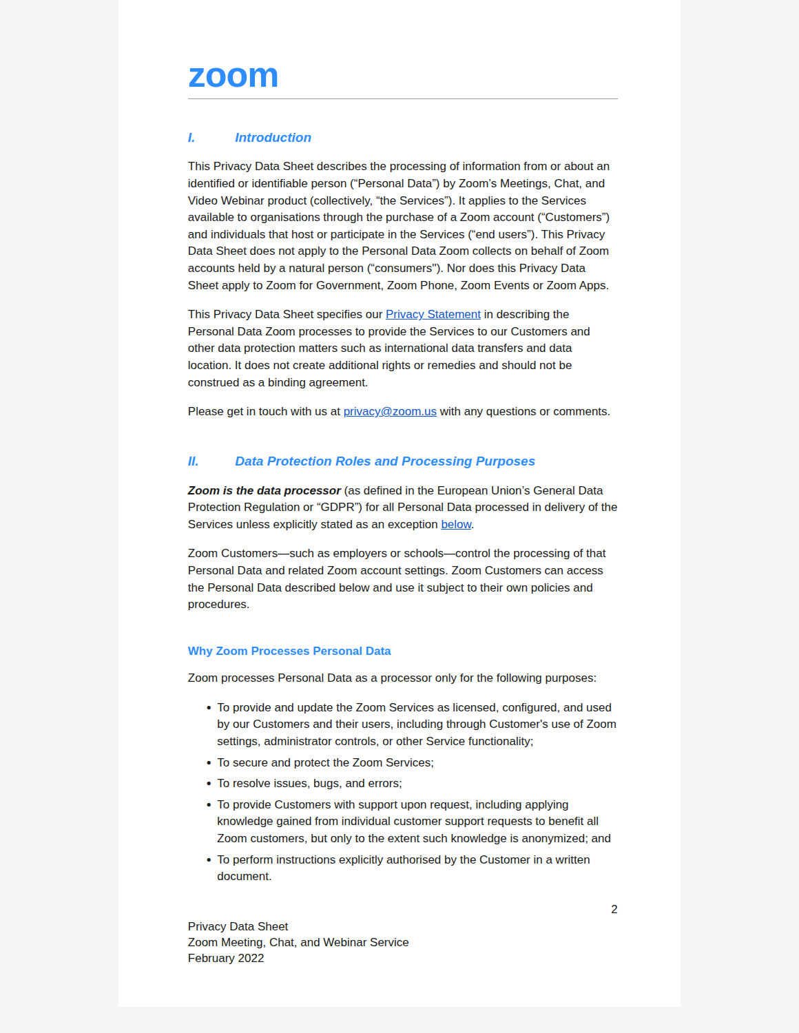zoom
I. Introduction
This Privacy Data Sheet describes the processing of information from or about an identified or identifiable person (“Personal Data”) by Zoom’s Meetings, Chat, and Video Webinar product (collectively, “the Services”). It applies to the Services available to organisations through the purchase of a Zoom account (“Customers”) and individuals that host or participate in the Services (“end users”). This Privacy Data Sheet does not apply to the Personal Data Zoom collects on behalf of Zoom accounts held by a natural person (“consumers''). Nor does this Privacy Data Sheet apply to Zoom for Government, Zoom Phone, Zoom Events or Zoom Apps.
This Privacy Data Sheet specifies our Privacy Statement in describing the Personal Data Zoom processes to provide the Services to our Customers and other data protection matters such as international data transfers and data location. It does not create additional rights or remedies and should not be construed as a binding agreement.
Please get in touch with us at privacy@zoom.us with any questions or comments.
II. Data Protection Roles and Processing Purposes
Zoom is the data processor (as defined in the European Union’s General Data Protection Regulation or “GDPR”) for all Personal Data processed in delivery of the Services unless explicitly stated as an exception below.
Zoom Customers—such as employers or schools—control the processing of that Personal Data and related Zoom account settings. Zoom Customers can access the Personal Data described below and use it subject to their own policies and procedures.
Why Zoom Processes Personal Data
Zoom processes Personal Data as a processor only for the following purposes:
To provide and update the Zoom Services as licensed, configured, and used by our Customers and their users, including through Customer's use of Zoom settings, administrator controls, or other Service functionality;
To secure and protect the Zoom Services;
To resolve issues, bugs, and errors;
To provide Customers with support upon request, including applying knowledge gained from individual customer support requests to benefit all Zoom customers, but only to the extent such knowledge is anonymized; and
To perform instructions explicitly authorised by the Customer in a written document.
2
Privacy Data Sheet
Zoom Meeting, Chat, and Webinar Service
February 2022